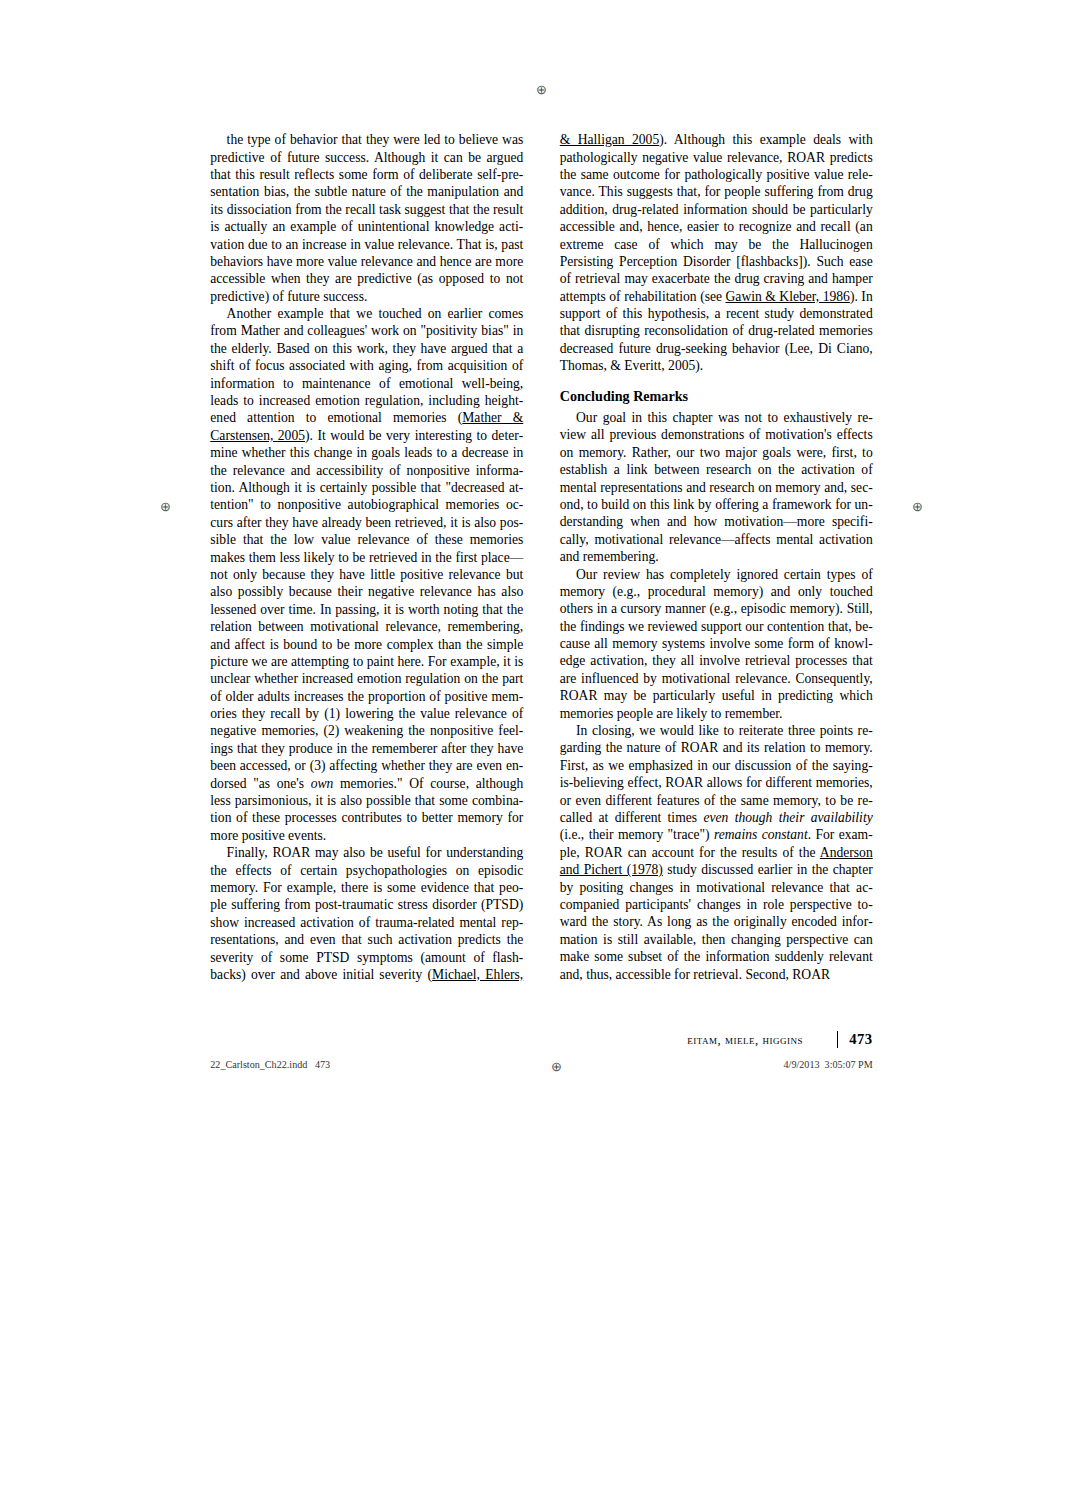⊕
⊕
⊕
the type of behavior that they were led to believe was predictive of future success. Although it can be argued that this result reflects some form of deliberate self-presentation bias, the subtle nature of the manipulation and its dissociation from the recall task suggest that the result is actually an example of unintentional knowledge activation due to an increase in value relevance. That is, past behaviors have more value relevance and hence are more accessible when they are predictive (as opposed to not predictive) of future success.
Another example that we touched on earlier comes from Mather and colleagues' work on "positivity bias" in the elderly. Based on this work, they have argued that a shift of focus associated with aging, from acquisition of information to maintenance of emotional well-being, leads to increased emotion regulation, including heightened attention to emotional memories (Mather & Carstensen, 2005). It would be very interesting to determine whether this change in goals leads to a decrease in the relevance and accessibility of nonpositive information. Although it is certainly possible that "decreased attention" to nonpositive autobiographical memories occurs after they have already been retrieved, it is also possible that the low value relevance of these memories makes them less likely to be retrieved in the first place—not only because they have little positive relevance but also possibly because their negative relevance has also lessened over time. In passing, it is worth noting that the relation between motivational relevance, remembering, and affect is bound to be more complex than the simple picture we are attempting to paint here. For example, it is unclear whether increased emotion regulation on the part of older adults increases the proportion of positive memories they recall by (1) lowering the value relevance of negative memories, (2) weakening the nonpositive feelings that they produce in the rememberer after they have been accessed, or (3) affecting whether they are even endorsed "as one's own memories." Of course, although less parsimonious, it is also possible that some combination of these processes contributes to better memory for more positive events.
Finally, ROAR may also be useful for understanding the effects of certain psychopathologies on episodic memory. For example, there is some evidence that people suffering from post-traumatic stress disorder (PTSD) show increased activation of trauma-related mental representations, and even that such activation predicts the severity of some PTSD symptoms (amount of flashbacks) over and above initial severity (Michael, Ehlers, & Halligan 2005). Although this example deals with pathologically negative value relevance, ROAR predicts the same outcome for pathologically positive value relevance. This suggests that, for people suffering from drug addition, drug-related information should be particularly accessible and, hence, easier to recognize and recall (an extreme case of which may be the Hallucinogen Persisting Perception Disorder [flashbacks]). Such ease of retrieval may exacerbate the drug craving and hamper attempts of rehabilitation (see Gawin & Kleber, 1986). In support of this hypothesis, a recent study demonstrated that disrupting reconsolidation of drug-related memories decreased future drug-seeking behavior (Lee, Di Ciano, Thomas, & Everitt, 2005).
Concluding Remarks
Our goal in this chapter was not to exhaustively review all previous demonstrations of motivation's effects on memory. Rather, our two major goals were, first, to establish a link between research on the activation of mental representations and research on memory and, second, to build on this link by offering a framework for understanding when and how motivation—more specifically, motivational relevance—affects mental activation and remembering.
Our review has completely ignored certain types of memory (e.g., procedural memory) and only touched others in a cursory manner (e.g., episodic memory). Still, the findings we reviewed support our contention that, because all memory systems involve some form of knowledge activation, they all involve retrieval processes that are influenced by motivational relevance. Consequently, ROAR may be particularly useful in predicting which memories people are likely to remember.
In closing, we would like to reiterate three points regarding the nature of ROAR and its relation to memory. First, as we emphasized in our discussion of the saying-is-believing effect, ROAR allows for different memories, or even different features of the same memory, to be recalled at different times even though their availability (i.e., their memory "trace") remains constant. For example, ROAR can account for the results of the Anderson and Pichert (1978) study discussed earlier in the chapter by positing changes in motivational relevance that accompanied participants' changes in role perspective toward the story. As long as the originally encoded information is still available, then changing perspective can make some subset of the information suddenly relevant and, thus, accessible for retrieval. Second, ROAR
eitam, miele, higgins
473
22_Carlston_Ch22.indd 473
⊕
4/9/2013 3:05:07 PM